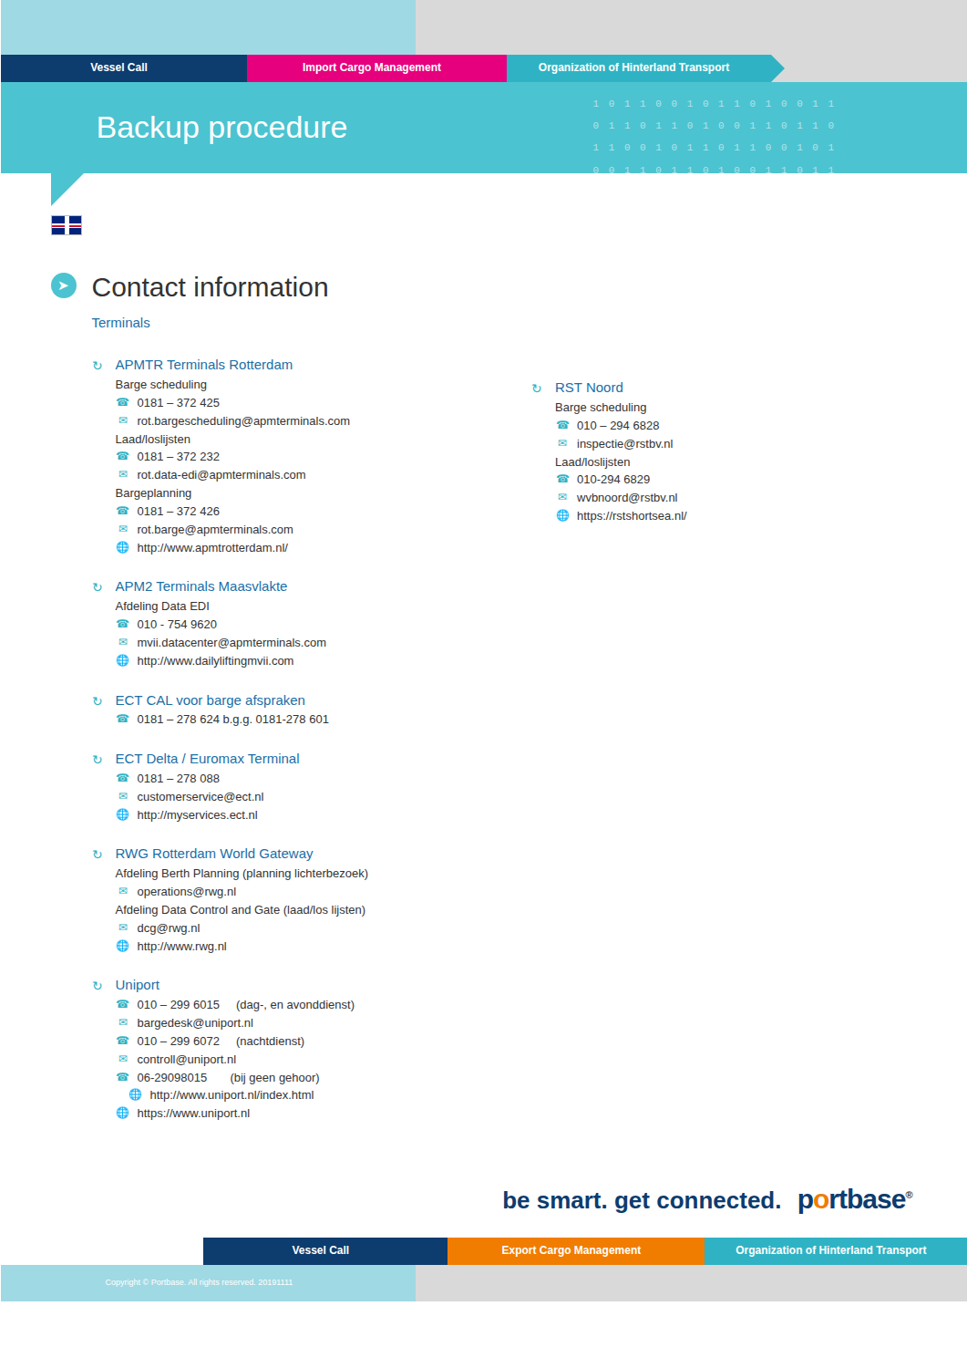Vessel Call
Import Cargo Management
Organization of Hinterland Transport
Backup procedure
1 0 1 1 0 0 1 0 1 1 0 1 0 0 1 1 0 1 1 0 1 1 0 1 0 0 1 1 0 1 1 0 1 1 0 0 1 0 1 1 0 1 1 0 0 1 0 1 0 0 1 1 0 1 1 0 1 0 0 1 1 0 1 1 1 0 1 0 1 1 0 0 1 1 0 1 0 1 1 0 0 1 1 0 0 1 1 0 1 0 1 1 0 0 1 1
➤Contact information
Terminals
↻APMTR Terminals Rotterdam
Barge scheduling
☎0181 – 372 425
✉rot.bargescheduling@apmterminals.com
Laad/loslijsten
☎0181 – 372 232
✉rot.data-edi@apmterminals.com
Bargeplanning
☎0181 – 372 426
✉rot.barge@apmterminals.com
🌐http://www.apmtrotterdam.nl/
↻APM2 Terminals Maasvlakte
Afdeling Data EDI
☎010 - 754 9620
✉mvii.datacenter@apmterminals.com
🌐http://www.dailyliftingmvii.com
↻ECT CAL voor barge afspraken
☎0181 – 278 624 b.g.g. 0181-278 601
↻ECT Delta / Euromax Terminal
☎0181 – 278 088
✉customerservice@ect.nl
🌐http://myservices.ect.nl
↻RWG Rotterdam World Gateway
Afdeling Berth Planning (planning lichterbezoek)
✉operations@rwg.nl
Afdeling Data Control and Gate (laad/los lijsten)
✉dcg@rwg.nl
🌐http://www.rwg.nl
↻Uniport
☎010 – 299 6015 (dag-, en avonddienst)
✉bargedesk@uniport.nl
☎010 – 299 6072 (nachtdienst)
✉controll@uniport.nl
☎06-29098015 (bij geen gehoor)
🌐http://www.uniport.nl/index.html
🌐https://www.uniport.nl
↻RST Noord
Barge scheduling
☎010 – 294 6828
✉inspectie@rstbv.nl
Laad/loslijsten
☎010-294 6829
✉wvbnoord@rstbv.nl
🌐https://rstshortsea.nl/
be smart. get connected. portbase®
Vessel Call
Export Cargo Management
Organization of Hinterland Transport
Copyright © Portbase. All rights reserved. 20191111